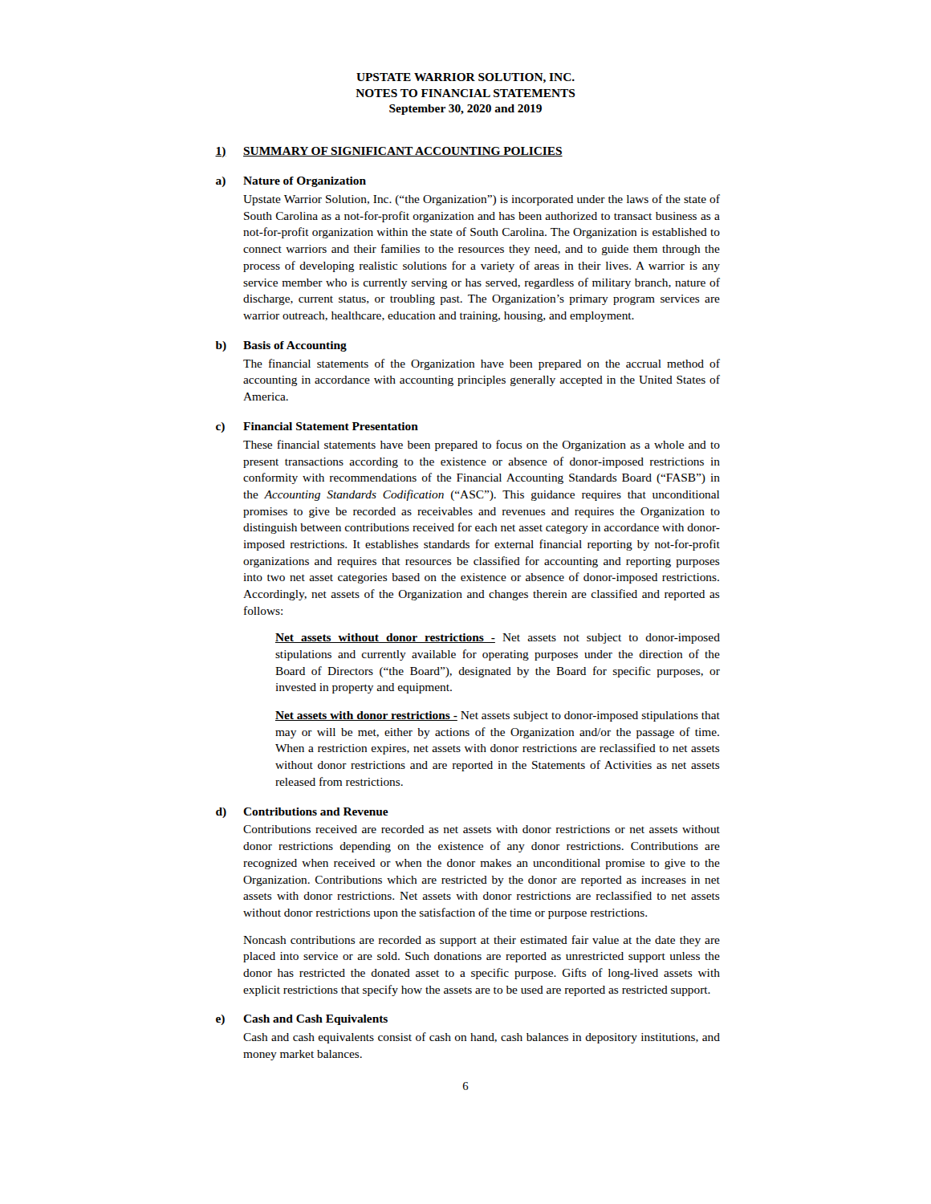Upstate Warrior Solution, Inc.
Notes to Financial Statements
September 30, 2020 and 2019
1)
SUMMARY OF SIGNIFICANT ACCOUNTING POLICIES
a)
Nature of Organization
Upstate Warrior Solution, Inc. (“the Organization”) is incorporated under the laws of the state of South Carolina as a not-for-profit organization and has been authorized to transact business as a not-for-profit organization within the state of South Carolina. The Organization is established to connect warriors and their families to the resources they need, and to guide them through the process of developing realistic solutions for a variety of areas in their lives. A warrior is any service member who is currently serving or has served, regardless of military branch, nature of discharge, current status, or troubling past. The Organization’s primary program services are warrior outreach, healthcare, education and training, housing, and employment.
b)
Basis of Accounting
The financial statements of the Organization have been prepared on the accrual method of accounting in accordance with accounting principles generally accepted in the United States of America.
c)
Financial Statement Presentation
These financial statements have been prepared to focus on the Organization as a whole and to present transactions according to the existence or absence of donor-imposed restrictions in conformity with recommendations of the Financial Accounting Standards Board (“FASB”) in the Accounting Standards Codification (“ASC”). This guidance requires that unconditional promises to give be recorded as receivables and revenues and requires the Organization to distinguish between contributions received for each net asset category in accordance with donor-imposed restrictions. It establishes standards for external financial reporting by not-for-profit organizations and requires that resources be classified for accounting and reporting purposes into two net asset categories based on the existence or absence of donor-imposed restrictions. Accordingly, net assets of the Organization and changes therein are classified and reported as follows:
Net assets without donor restrictions - Net assets not subject to donor-imposed stipulations and currently available for operating purposes under the direction of the Board of Directors (“the Board”), designated by the Board for specific purposes, or invested in property and equipment.
Net assets with donor restrictions - Net assets subject to donor-imposed stipulations that may or will be met, either by actions of the Organization and/or the passage of time. When a restriction expires, net assets with donor restrictions are reclassified to net assets without donor restrictions and are reported in the Statements of Activities as net assets released from restrictions.
d)
Contributions and Revenue
Contributions received are recorded as net assets with donor restrictions or net assets without donor restrictions depending on the existence of any donor restrictions. Contributions are recognized when received or when the donor makes an unconditional promise to give to the Organization. Contributions which are restricted by the donor are reported as increases in net assets with donor restrictions. Net assets with donor restrictions are reclassified to net assets without donor restrictions upon the satisfaction of the time or purpose restrictions.
Noncash contributions are recorded as support at their estimated fair value at the date they are placed into service or are sold. Such donations are reported as unrestricted support unless the donor has restricted the donated asset to a specific purpose. Gifts of long-lived assets with explicit restrictions that specify how the assets are to be used are reported as restricted support.
e)
Cash and Cash Equivalents
Cash and cash equivalents consist of cash on hand, cash balances in depository institutions, and money market balances.
6